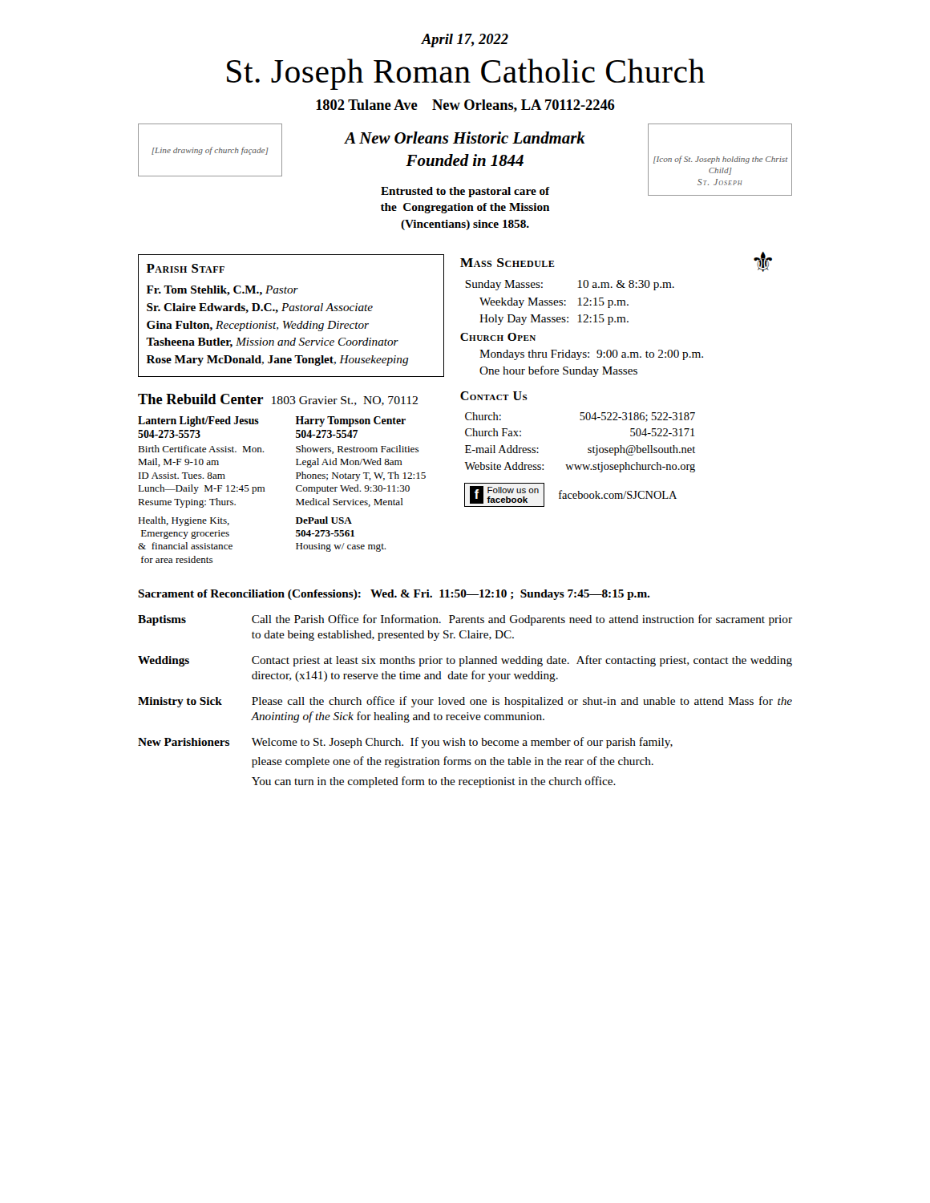April 17, 2022
St. Joseph Roman Catholic Church
1802 Tulane Ave New Orleans, LA 70112-2246
[Line drawing of church façade]
A New Orleans Historic Landmark
Founded in 1844
Entrusted to the pastoral care of
the Congregation of the Mission
(Vincentians) since 1858.
[Icon of St. Joseph holding the Christ Child]
St. Joseph
Parish Staff
Fr. Tom Stehlik, C.M., Pastor
Sr. Claire Edwards, D.C., Pastoral Associate
Gina Fulton, Receptionist, Wedding Director
Tasheena Butler, Mission and Service Coordinator
Rose Mary McDonald, Jane Tonglet, Housekeeping
The Rebuild Center 1803 Gravier St., NO, 70112
Lantern Light/Feed Jesus
504-273-5573
Birth Certificate Assist. Mon.
Mail, M-F 9-10 am
ID Assist. Tues. 8am
Lunch—Daily M-F 12:45 pm
Resume Typing: Thurs.
Health, Hygiene Kits,
Emergency groceries
& financial assistance
for area residents
Harry Tompson Center
504-273-5547
Showers, Restroom Facilities
Legal Aid Mon/Wed 8am
Phones; Notary T, W, Th 12:15
Computer Wed. 9:30-11:30
Medical Services, Mental
DePaul USA
504-273-5561
Housing w/ case mgt.
⚜
Mass Schedule
| Sunday Masses: | 10 a.m. & 8:30 p.m. |
| Weekday Masses: | 12:15 p.m. |
| Holy Day Masses: | 12:15 p.m. |
Church Open
Mondays thru Fridays: 9:00 a.m. to 2:00 p.m.
One hour before Sunday Masses
Contact Us
| Church: | 504-522-3186; 522-3187 |
| Church Fax: | 504-522-3171 |
| E-mail Address: | stjoseph@bellsouth.net |
| Website Address: | www.stjosephchurch-no.org |
f Follow us on
facebook facebook.com/SJCNOLA
Sacrament of Reconciliation (Confessions): Wed. & Fri. 11:50—12:10 ; Sundays 7:45—8:15 p.m.
Baptisms
Call the Parish Office for Information. Parents and Godparents need to attend instruction for sacrament prior to date being established, presented by Sr. Claire, DC.
Weddings
Contact priest at least six months prior to planned wedding date. After contacting priest, contact the wedding director, (x141) to reserve the time and date for your wedding.
Ministry to Sick
Please call the church office if your loved one is hospitalized or shut-in and unable to attend Mass for the Anointing of the Sick for healing and to receive communion.
New Parishioners
Welcome to St. Joseph Church. If you wish to become a member of our parish family,
please complete one of the registration forms on the table in the rear of the church.
You can turn in the completed form to the receptionist in the church office.